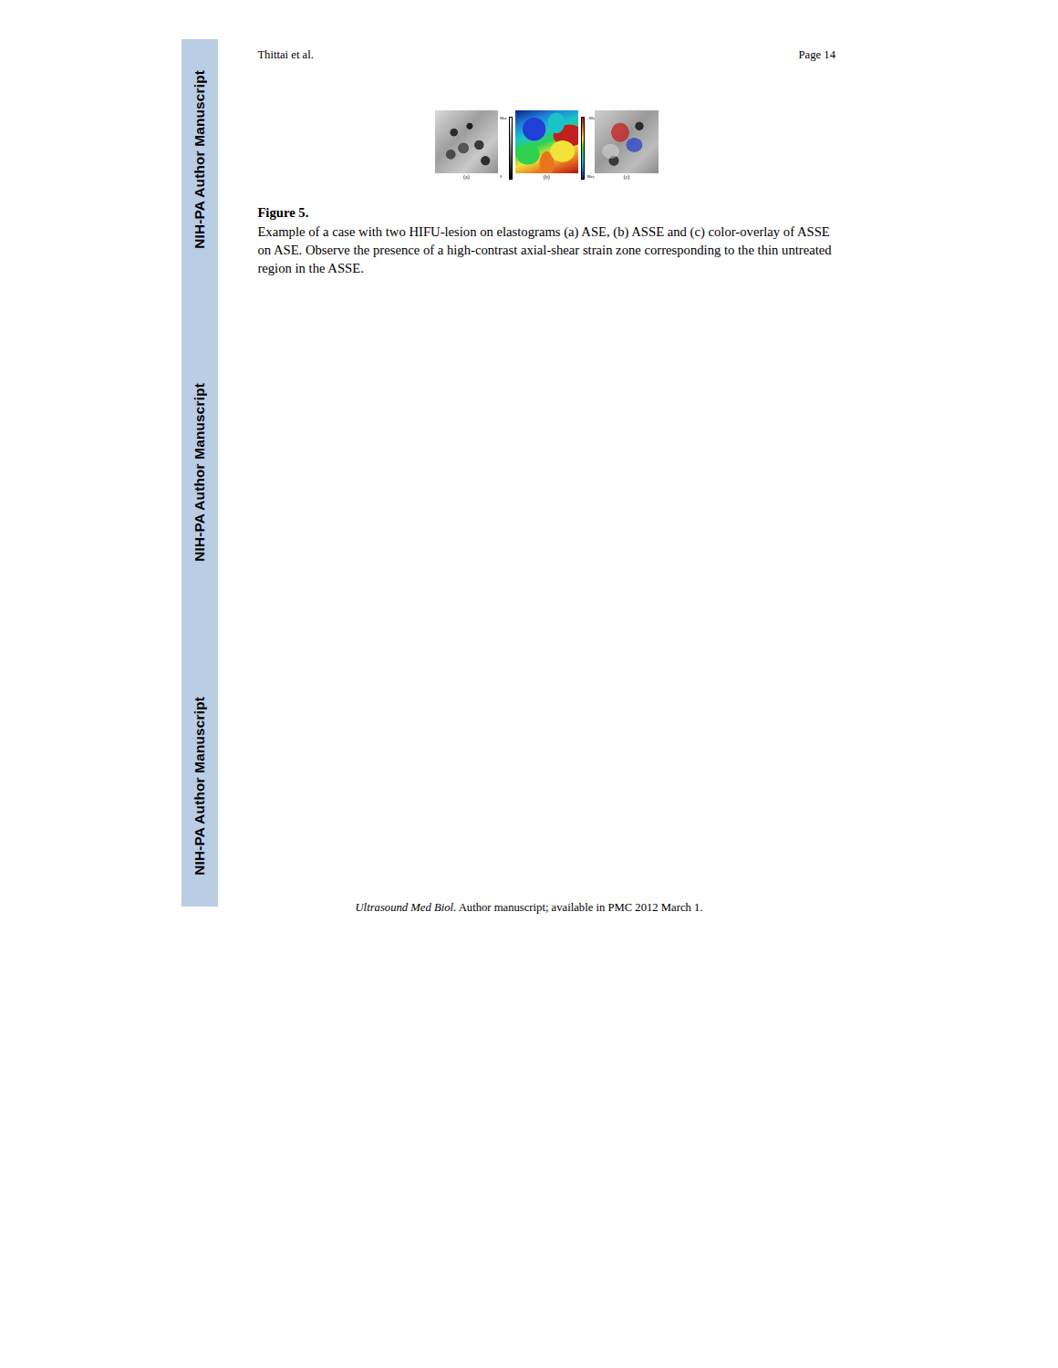NIH-PA Author Manuscript NIH-PA Author Manuscript NIH-PA Author Manuscript
Thittai et al.
Page 14
(a)
Max
0
(b)
+Max
-Max
(c)
Figure 5. Example of a case with two HIFU-lesion on elastograms (a) ASE, (b) ASSE and (c) color-overlay of ASSE on ASE. Observe the presence of a high-contrast axial-shear strain zone corresponding to the thin untreated region in the ASSE.
Ultrasound Med Biol. Author manuscript; available in PMC 2012 March 1.